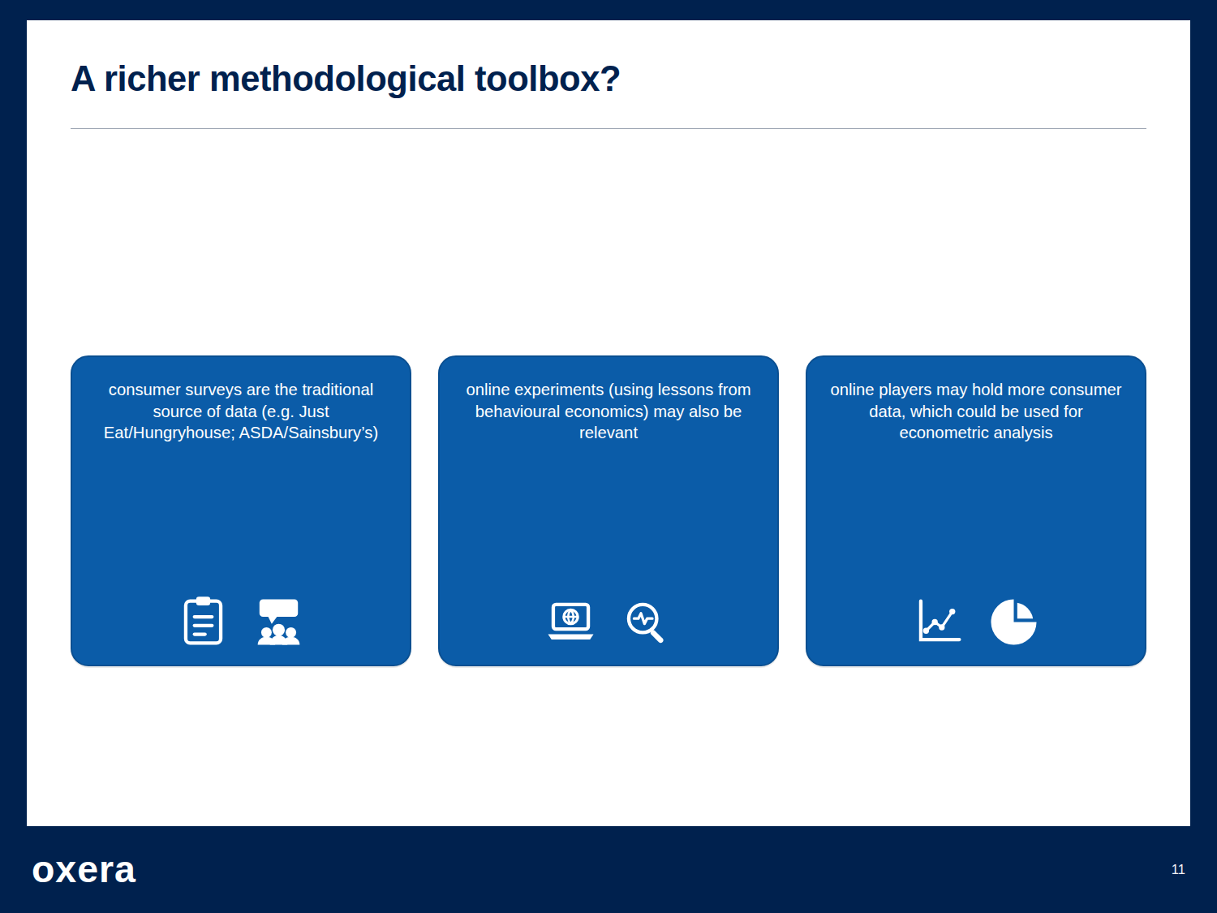A richer methodological toolbox?
consumer surveys are the traditional source of data (e.g. Just Eat/Hungryhouse; ASDA/Sainsbury’s)
online experiments (using lessons from behavioural economics) may also be relevant
online players may hold more consumer data, which could be used for econometric analysis
oxera
11